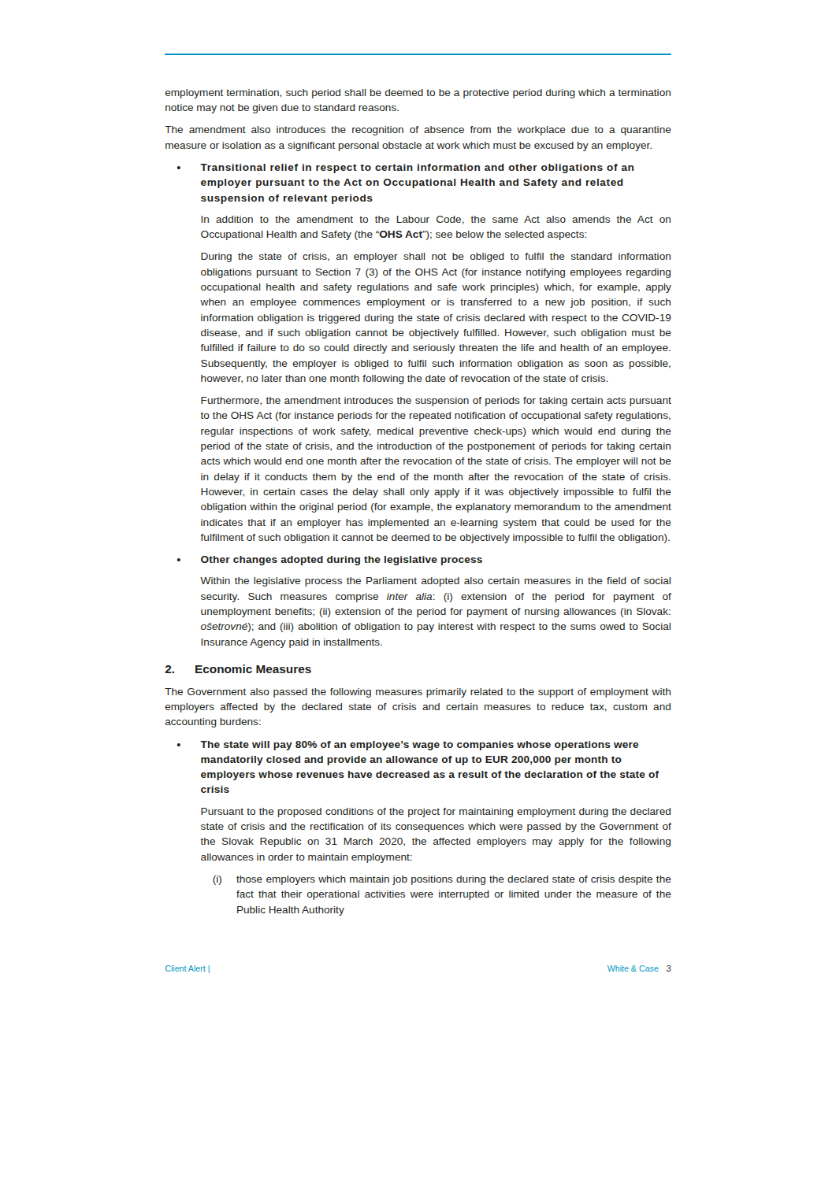employment termination, such period shall be deemed to be a protective period during which a termination notice may not be given due to standard reasons.
The amendment also introduces the recognition of absence from the workplace due to a quarantine measure or isolation as a significant personal obstacle at work which must be excused by an employer.
Transitional relief in respect to certain information and other obligations of an employer pursuant to the Act on Occupational Health and Safety and related suspension of relevant periods
In addition to the amendment to the Labour Code, the same Act also amends the Act on Occupational Health and Safety (the “OHS Act”); see below the selected aspects:
During the state of crisis, an employer shall not be obliged to fulfil the standard information obligations pursuant to Section 7 (3) of the OHS Act (for instance notifying employees regarding occupational health and safety regulations and safe work principles) which, for example, apply when an employee commences employment or is transferred to a new job position, if such information obligation is triggered during the state of crisis declared with respect to the COVID-19 disease, and if such obligation cannot be objectively fulfilled. However, such obligation must be fulfilled if failure to do so could directly and seriously threaten the life and health of an employee. Subsequently, the employer is obliged to fulfil such information obligation as soon as possible, however, no later than one month following the date of revocation of the state of crisis.
Furthermore, the amendment introduces the suspension of periods for taking certain acts pursuant to the OHS Act (for instance periods for the repeated notification of occupational safety regulations, regular inspections of work safety, medical preventive check-ups) which would end during the period of the state of crisis, and the introduction of the postponement of periods for taking certain acts which would end one month after the revocation of the state of crisis. The employer will not be in delay if it conducts them by the end of the month after the revocation of the state of crisis. However, in certain cases the delay shall only apply if it was objectively impossible to fulfil the obligation within the original period (for example, the explanatory memorandum to the amendment indicates that if an employer has implemented an e-learning system that could be used for the fulfilment of such obligation it cannot be deemed to be objectively impossible to fulfil the obligation).
Other changes adopted during the legislative process
Within the legislative process the Parliament adopted also certain measures in the field of social security. Such measures comprise inter alia: (i) extension of the period for payment of unemployment benefits; (ii) extension of the period for payment of nursing allowances (in Slovak: ošetrovné); and (iii) abolition of obligation to pay interest with respect to the sums owed to Social Insurance Agency paid in installments.
2. Economic Measures
The Government also passed the following measures primarily related to the support of employment with employers affected by the declared state of crisis and certain measures to reduce tax, custom and accounting burdens:
The state will pay 80% of an employee’s wage to companies whose operations were mandatorily closed and provide an allowance of up to EUR 200,000 per month to employers whose revenues have decreased as a result of the declaration of the state of crisis
Pursuant to the proposed conditions of the project for maintaining employment during the declared state of crisis and the rectification of its consequences which were passed by the Government of the Slovak Republic on 31 March 2020, the affected employers may apply for the following allowances in order to maintain employment:
(i) those employers which maintain job positions during the declared state of crisis despite the fact that their operational activities were interrupted or limited under the measure of the Public Health Authority
Client Alert |
White & Case3